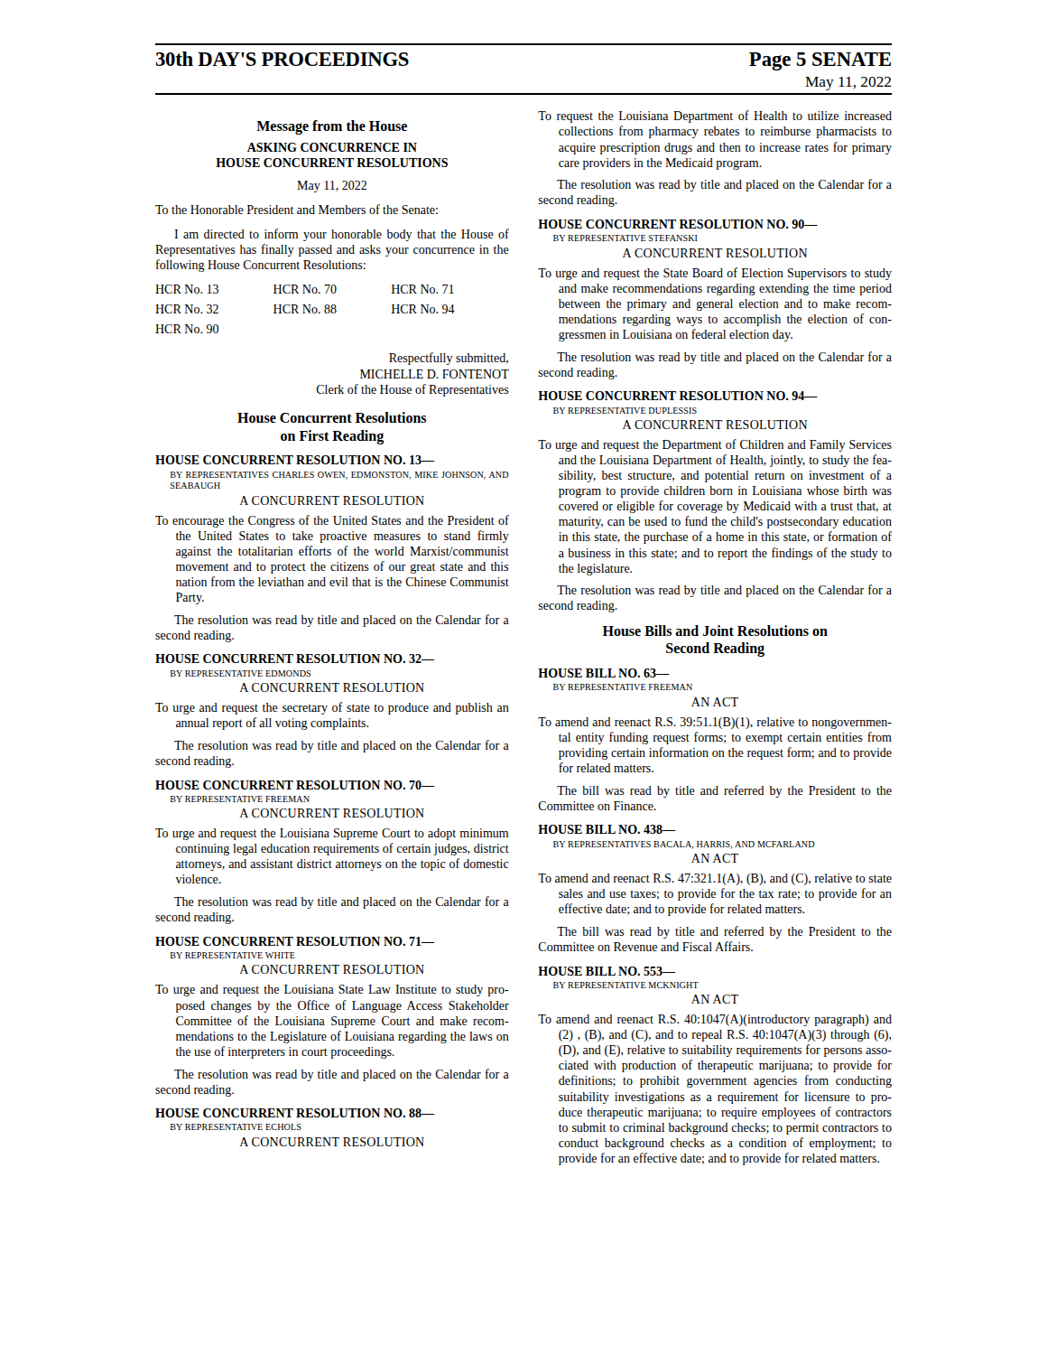30th DAY'S PROCEEDINGS
Page 5 SENATE
May 11, 2022
Message from the House
ASKING CONCURRENCE IN
HOUSE CONCURRENT RESOLUTIONS
May 11, 2022
To the Honorable President and Members of the Senate:
I am directed to inform your honorable body that the House of Representatives has finally passed and asks your concurrence in the following House Concurrent Resolutions:
| HCR No. 13 | HCR No. 70 | HCR No. 71 |
| HCR No. 32 | HCR No. 88 | HCR No. 94 |
| HCR No. 90 | | |
Respectfully submitted,
MICHELLE D. FONTENOT
Clerk of the House of Representatives
House Concurrent Resolutions
on First Reading
HOUSE CONCURRENT RESOLUTION NO. 13—
BY REPRESENTATIVES CHARLES OWEN, EDMONSTON, MIKE JOHNSON, AND SEABAUGH
A CONCURRENT RESOLUTION
To encourage the Congress of the United States and the President of the United States to take proactive measures to stand firmly against the totalitarian efforts of the world Marxist/communist movement and to protect the citizens of our great state and this nation from the leviathan and evil that is the Chinese Communist Party.
The resolution was read by title and placed on the Calendar for a second reading.
HOUSE CONCURRENT RESOLUTION NO. 32—
BY REPRESENTATIVE EDMONDS
A CONCURRENT RESOLUTION
To urge and request the secretary of state to produce and publish an annual report of all voting complaints.
The resolution was read by title and placed on the Calendar for a second reading.
HOUSE CONCURRENT RESOLUTION NO. 70—
BY REPRESENTATIVE FREEMAN
A CONCURRENT RESOLUTION
To urge and request the Louisiana Supreme Court to adopt minimum continuing legal education requirements of certain judges, district attorneys, and assistant district attorneys on the topic of domestic violence.
The resolution was read by title and placed on the Calendar for a second reading.
HOUSE CONCURRENT RESOLUTION NO. 71—
BY REPRESENTATIVE WHITE
A CONCURRENT RESOLUTION
To urge and request the Louisiana State Law Institute to study proposed changes by the Office of Language Access Stakeholder Committee of the Louisiana Supreme Court and make recommendations to the Legislature of Louisiana regarding the laws on the use of interpreters in court proceedings.
The resolution was read by title and placed on the Calendar for a second reading.
HOUSE CONCURRENT RESOLUTION NO. 88—
BY REPRESENTATIVE ECHOLS
A CONCURRENT RESOLUTION
To request the Louisiana Department of Health to utilize increased collections from pharmacy rebates to reimburse pharmacists to acquire prescription drugs and then to increase rates for primary care providers in the Medicaid program.
The resolution was read by title and placed on the Calendar for a second reading.
HOUSE CONCURRENT RESOLUTION NO. 90—
BY REPRESENTATIVE STEFANSKI
A CONCURRENT RESOLUTION
To urge and request the State Board of Election Supervisors to study and make recommendations regarding extending the time period between the primary and general election and to make recommendations regarding ways to accomplish the election of congressmen in Louisiana on federal election day.
The resolution was read by title and placed on the Calendar for a second reading.
HOUSE CONCURRENT RESOLUTION NO. 94—
BY REPRESENTATIVE DUPLESSIS
A CONCURRENT RESOLUTION
To urge and request the Department of Children and Family Services and the Louisiana Department of Health, jointly, to study the feasibility, best structure, and potential return on investment of a program to provide children born in Louisiana whose birth was covered or eligible for coverage by Medicaid with a trust that, at maturity, can be used to fund the child's postsecondary education in this state, the purchase of a home in this state, or formation of a business in this state; and to report the findings of the study to the legislature.
The resolution was read by title and placed on the Calendar for a second reading.
House Bills and Joint Resolutions on
Second Reading
HOUSE BILL NO. 63—
BY REPRESENTATIVE FREEMAN
AN ACT
To amend and reenact R.S. 39:51.1(B)(1), relative to nongovernmental entity funding request forms; to exempt certain entities from providing certain information on the request form; and to provide for related matters.
The bill was read by title and referred by the President to the Committee on Finance.
HOUSE BILL NO. 438—
BY REPRESENTATIVES BACALA, HARRIS, AND MCFARLAND
AN ACT
To amend and reenact R.S. 47:321.1(A), (B), and (C), relative to state sales and use taxes; to provide for the tax rate; to provide for an effective date; and to provide for related matters.
The bill was read by title and referred by the President to the Committee on Revenue and Fiscal Affairs.
HOUSE BILL NO. 553—
BY REPRESENTATIVE MCKNIGHT
AN ACT
To amend and reenact R.S. 40:1047(A)(introductory paragraph) and (2) , (B), and (C), and to repeal R.S. 40:1047(A)(3) through (6), (D), and (E), relative to suitability requirements for persons associated with production of therapeutic marijuana; to provide for definitions; to prohibit government agencies from conducting suitability investigations as a requirement for licensure to produce therapeutic marijuana; to require employees of contractors to submit to criminal background checks; to permit contractors to conduct background checks as a condition of employment; to provide for an effective date; and to provide for related matters.